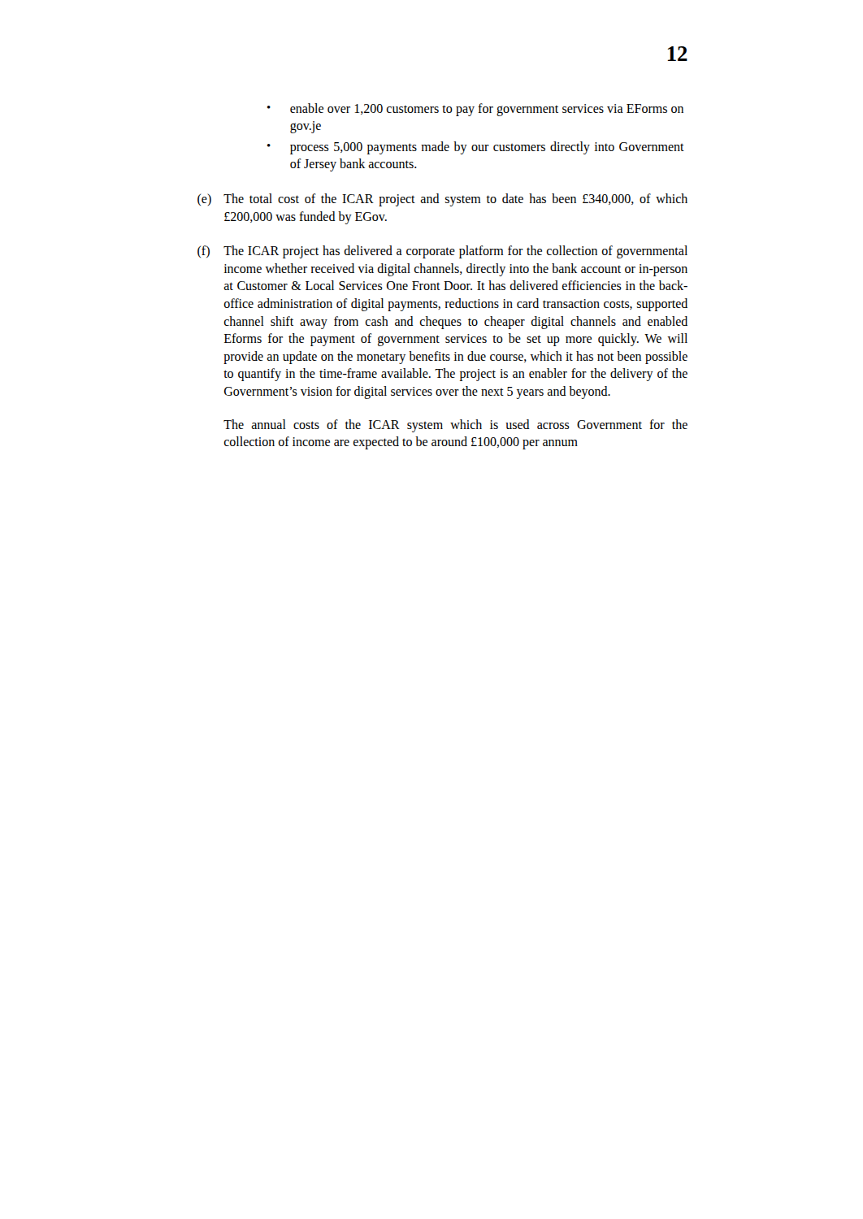12
enable over 1,200 customers to pay for government services via EForms on gov.je
process 5,000 payments made by our customers directly into Government of Jersey bank accounts.
(e)
The total cost of the ICAR project and system to date has been £340,000, of which £200,000 was funded by EGov.
(f)
The ICAR project has delivered a corporate platform for the collection of governmental income whether received via digital channels, directly into the bank account or in-person at Customer & Local Services One Front Door. It has delivered efficiencies in the back-office administration of digital payments, reductions in card transaction costs, supported channel shift away from cash and cheques to cheaper digital channels and enabled Eforms for the payment of government services to be set up more quickly. We will provide an update on the monetary benefits in due course, which it has not been possible to quantify in the time-frame available. The project is an enabler for the delivery of the Government’s vision for digital services over the next 5 years and beyond.
The annual costs of the ICAR system which is used across Government for the collection of income are expected to be around £100,000 per annum